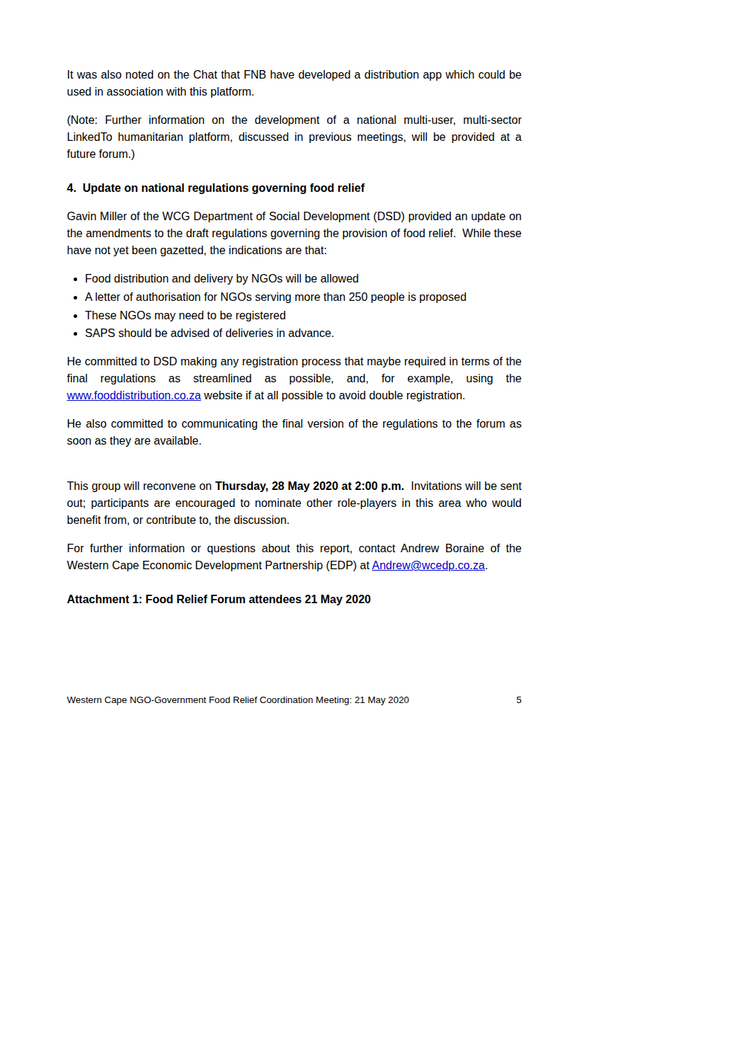It was also noted on the Chat that FNB have developed a distribution app which could be used in association with this platform.
(Note: Further information on the development of a national multi-user, multi-sector LinkedTo humanitarian platform, discussed in previous meetings, will be provided at a future forum.)
4. Update on national regulations governing food relief
Gavin Miller of the WCG Department of Social Development (DSD) provided an update on the amendments to the draft regulations governing the provision of food relief. While these have not yet been gazetted, the indications are that:
Food distribution and delivery by NGOs will be allowed
A letter of authorisation for NGOs serving more than 250 people is proposed
These NGOs may need to be registered
SAPS should be advised of deliveries in advance.
He committed to DSD making any registration process that maybe required in terms of the final regulations as streamlined as possible, and, for example, using the www.fooddistribution.co.za website if at all possible to avoid double registration.
He also committed to communicating the final version of the regulations to the forum as soon as they are available.
This group will reconvene on Thursday, 28 May 2020 at 2:00 p.m. Invitations will be sent out; participants are encouraged to nominate other role-players in this area who would benefit from, or contribute to, the discussion.
For further information or questions about this report, contact Andrew Boraine of the Western Cape Economic Development Partnership (EDP) at Andrew@wcedp.co.za.
Attachment 1: Food Relief Forum attendees 21 May 2020
Western Cape NGO-Government Food Relief Coordination Meeting: 21 May 2020 5